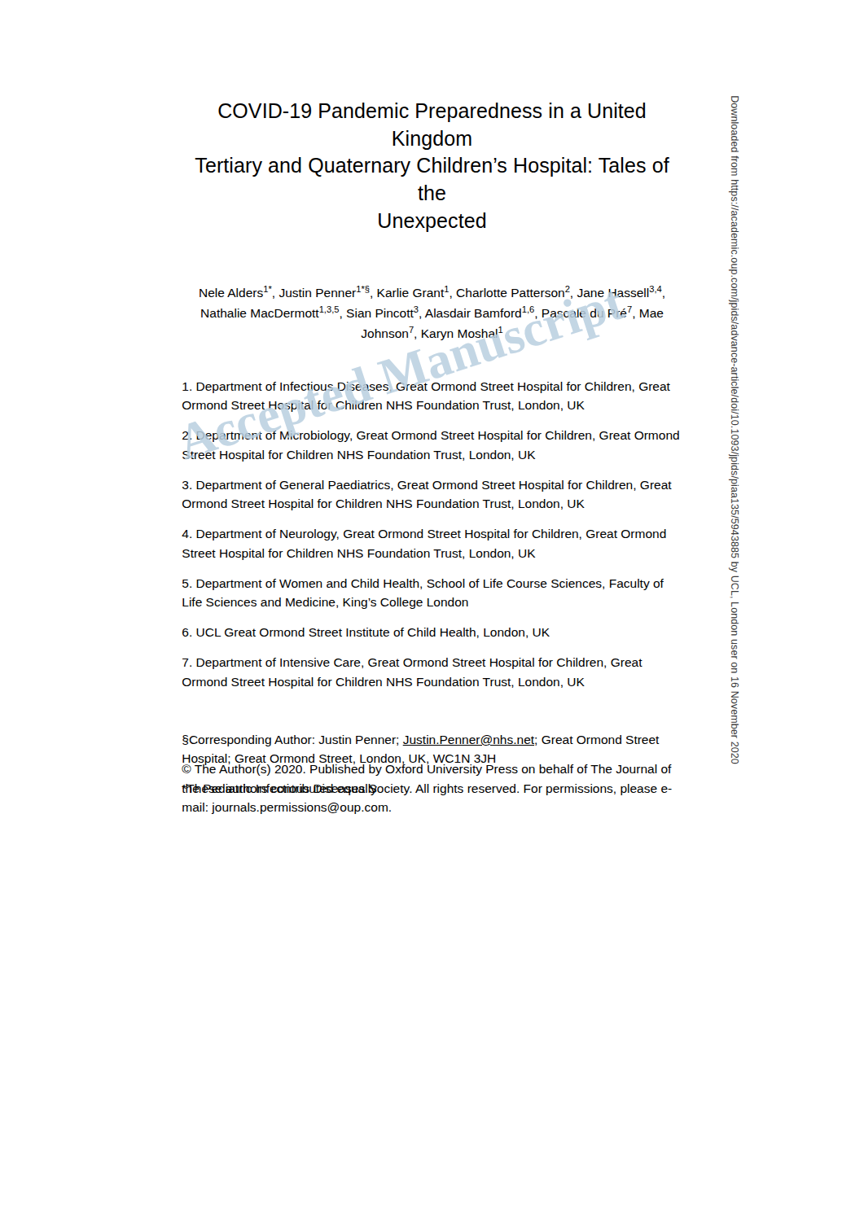Downloaded from https://academic.oup.com/jpids/advance-article/doi/10.1093/jpids/piaa135/5943885 by UCL, London user on 16 November 2020
Accepted Manuscript
COVID-19 Pandemic Preparedness in a United Kingdom
Tertiary and Quaternary Children’s Hospital: Tales of the
Unexpected
Nele Alders1*, Justin Penner1*§, Karlie Grant1, Charlotte Patterson2, Jane Hassell3,4, Nathalie MacDermott1,3,5, Sian Pincott3, Alasdair Bamford1,6, Pascale du Pré7, Mae Johnson7, Karyn Moshal1
1. Department of Infectious Diseases, Great Ormond Street Hospital for Children, Great Ormond Street Hospital for Children NHS Foundation Trust, London, UK
2. Department of Microbiology, Great Ormond Street Hospital for Children, Great Ormond Street Hospital for Children NHS Foundation Trust, London, UK
3. Department of General Paediatrics, Great Ormond Street Hospital for Children, Great Ormond Street Hospital for Children NHS Foundation Trust, London, UK
4. Department of Neurology, Great Ormond Street Hospital for Children, Great Ormond Street Hospital for Children NHS Foundation Trust, London, UK
5. Department of Women and Child Health, School of Life Course Sciences, Faculty of Life Sciences and Medicine, King’s College London
6. UCL Great Ormond Street Institute of Child Health, London, UK
7. Department of Intensive Care, Great Ormond Street Hospital for Children, Great Ormond Street Hospital for Children NHS Foundation Trust, London, UK
§Corresponding Author: Justin Penner; Justin.Penner@nhs.net; Great Ormond Street Hospital; Great Ormond Street, London, UK, WC1N 3JH
*These authors contributed equally
© The Author(s) 2020. Published by Oxford University Press on behalf of The Journal of the Pediatric Infectious Diseases Society. All rights reserved. For permissions, please e-mail: journals.permissions@oup.com.